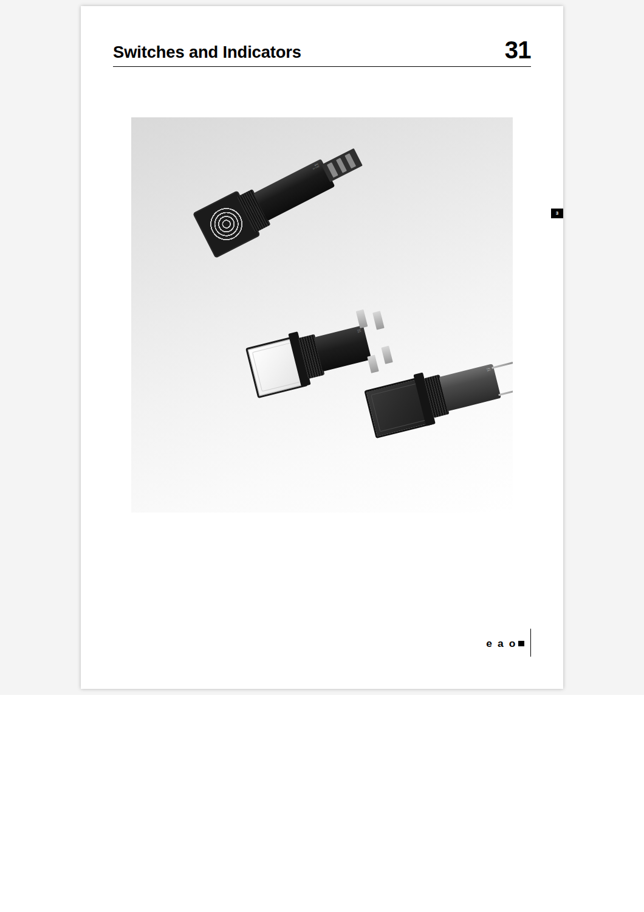Switches and Indicators
31
3
EAO
12 V DC
EAO
24 V
EAO
24 V
e a o